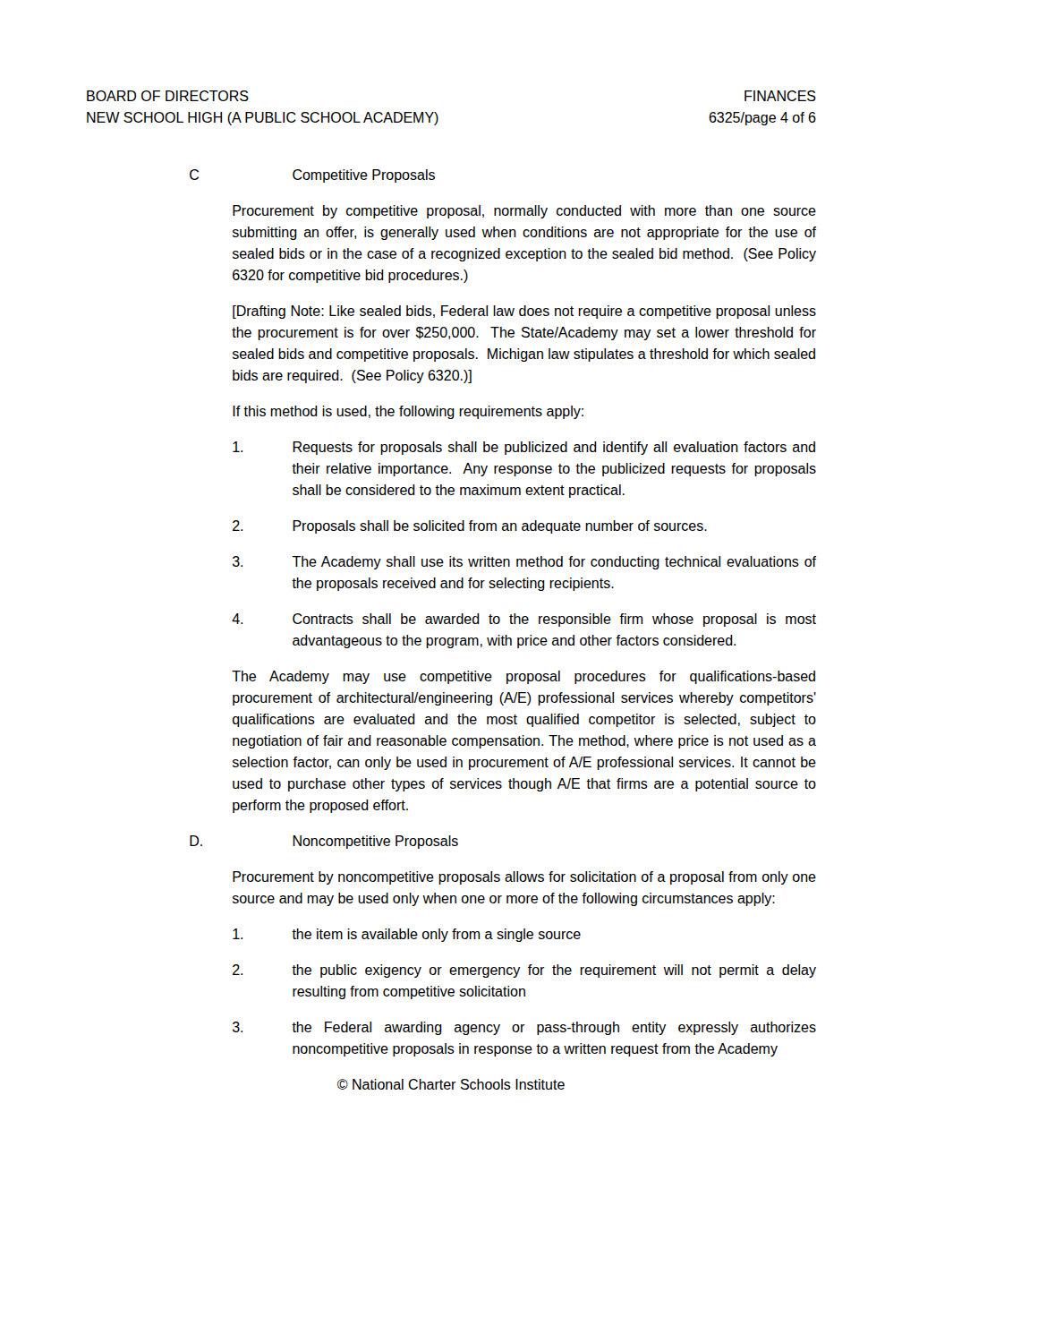BOARD OF DIRECTORS
NEW SCHOOL HIGH (A PUBLIC SCHOOL ACADEMY)
FINANCES
6325/page 4 of 6
C
Competitive Proposals
Procurement by competitive proposal, normally conducted with more than one source submitting an offer, is generally used when conditions are not appropriate for the use of sealed bids or in the case of a recognized exception to the sealed bid method. (See Policy 6320 for competitive bid procedures.)
[Drafting Note: Like sealed bids, Federal law does not require a competitive proposal unless the procurement is for over $250,000. The State/Academy may set a lower threshold for sealed bids and competitive proposals. Michigan law stipulates a threshold for which sealed bids are required. (See Policy 6320.)]
If this method is used, the following requirements apply:
1.
Requests for proposals shall be publicized and identify all evaluation factors and their relative importance. Any response to the publicized requests for proposals shall be considered to the maximum extent practical.
2.
Proposals shall be solicited from an adequate number of sources.
3.
The Academy shall use its written method for conducting technical evaluations of the proposals received and for selecting recipients.
4.
Contracts shall be awarded to the responsible firm whose proposal is most advantageous to the program, with price and other factors considered.
The Academy may use competitive proposal procedures for qualifications-based procurement of architectural/engineering (A/E) professional services whereby competitors' qualifications are evaluated and the most qualified competitor is selected, subject to negotiation of fair and reasonable compensation. The method, where price is not used as a selection factor, can only be used in procurement of A/E professional services. It cannot be used to purchase other types of services though A/E that firms are a potential source to perform the proposed effort.
D.
Noncompetitive Proposals
Procurement by noncompetitive proposals allows for solicitation of a proposal from only one source and may be used only when one or more of the following circumstances apply:
1.
the item is available only from a single source
2.
the public exigency or emergency for the requirement will not permit a delay resulting from competitive solicitation
3.
the Federal awarding agency or pass-through entity expressly authorizes noncompetitive proposals in response to a written request from the Academy
© National Charter Schools Institute